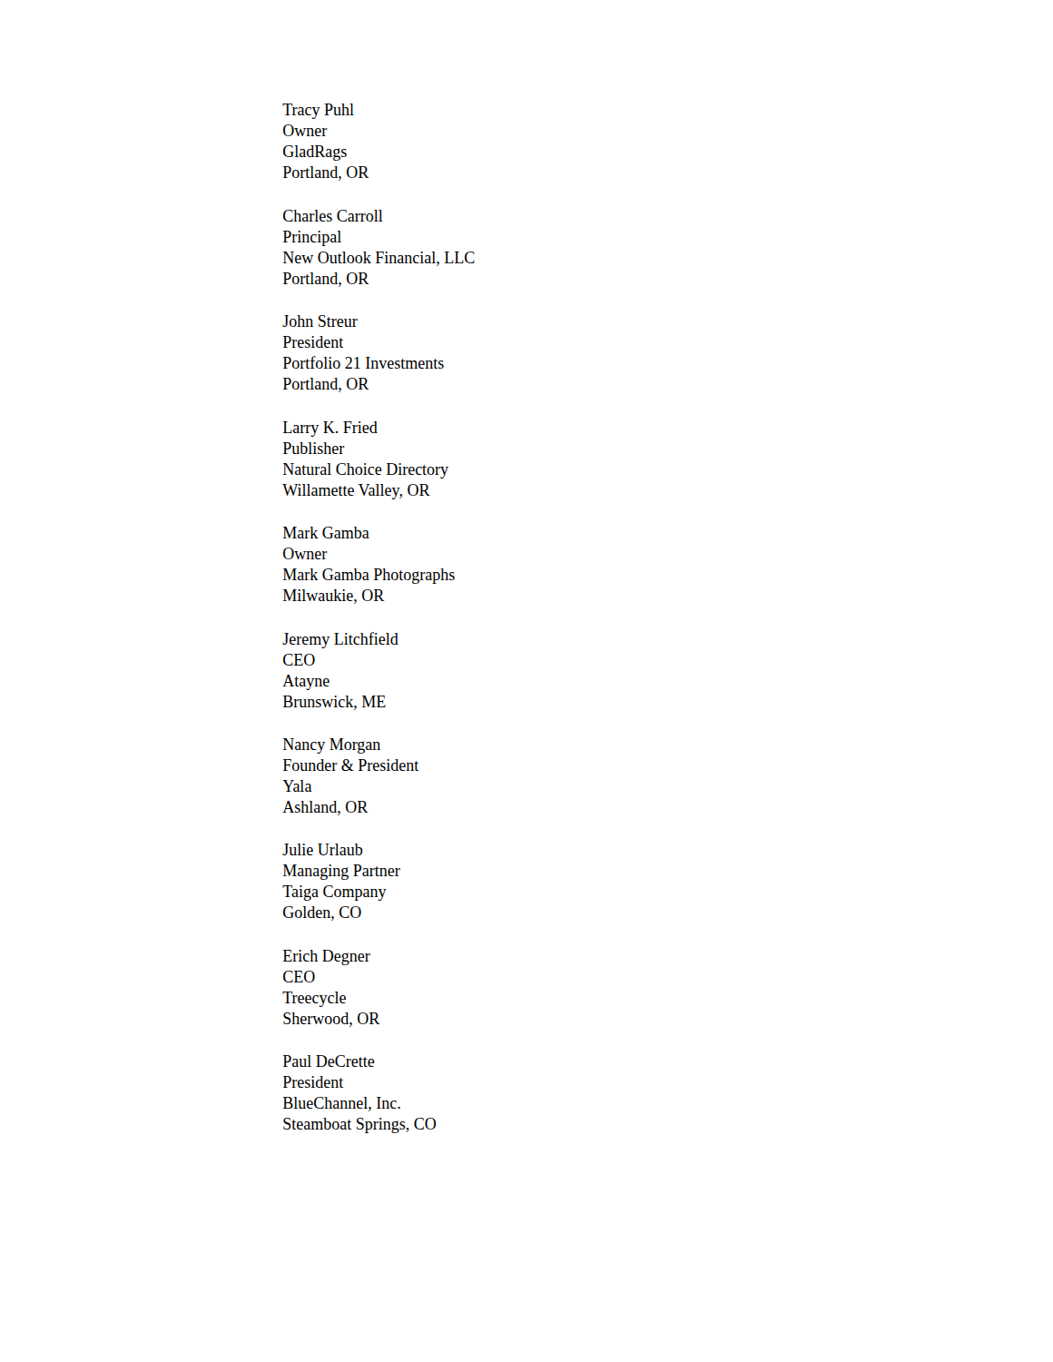Tracy Puhl
Owner
GladRags
Portland, OR
Charles Carroll
Principal
New Outlook Financial, LLC
Portland, OR
John Streur
President
Portfolio 21 Investments
Portland, OR
Larry K. Fried
Publisher
Natural Choice Directory
Willamette Valley, OR
Mark Gamba
Owner
Mark Gamba Photographs
Milwaukie, OR
Jeremy Litchfield
CEO
Atayne
Brunswick, ME
Nancy Morgan
Founder & President
Yala
Ashland, OR
Julie Urlaub
Managing Partner
Taiga Company
Golden, CO
Erich Degner
CEO
Treecycle
Sherwood, OR
Paul DeCrette
President
BlueChannel, Inc.
Steamboat Springs, CO